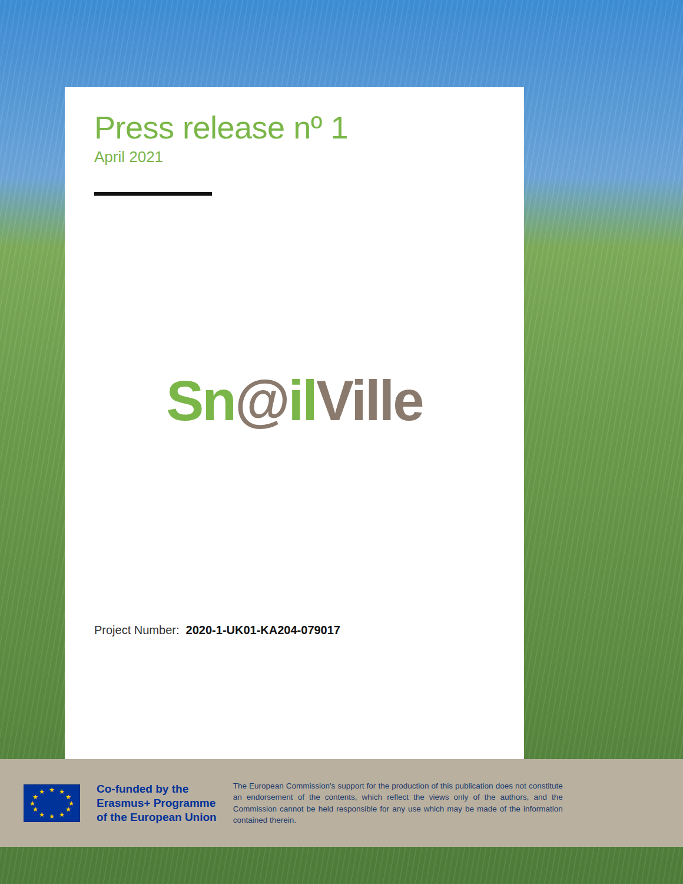Press release nº 1
April 2021
Sn@il Ville
Project Number: 2020-1-UK01-KA204-079017
★ ★ ★ ★ ★ ★ ★ ★ ★ ★ ★ ★
Co-funded by the
Erasmus+ Programme
of the European Union
The European Commission's support for the production of this publication does not constitute an endorsement of the contents, which reflect the views only of the authors, and the Commission cannot be held responsible for any use which may be made of the information contained therein.